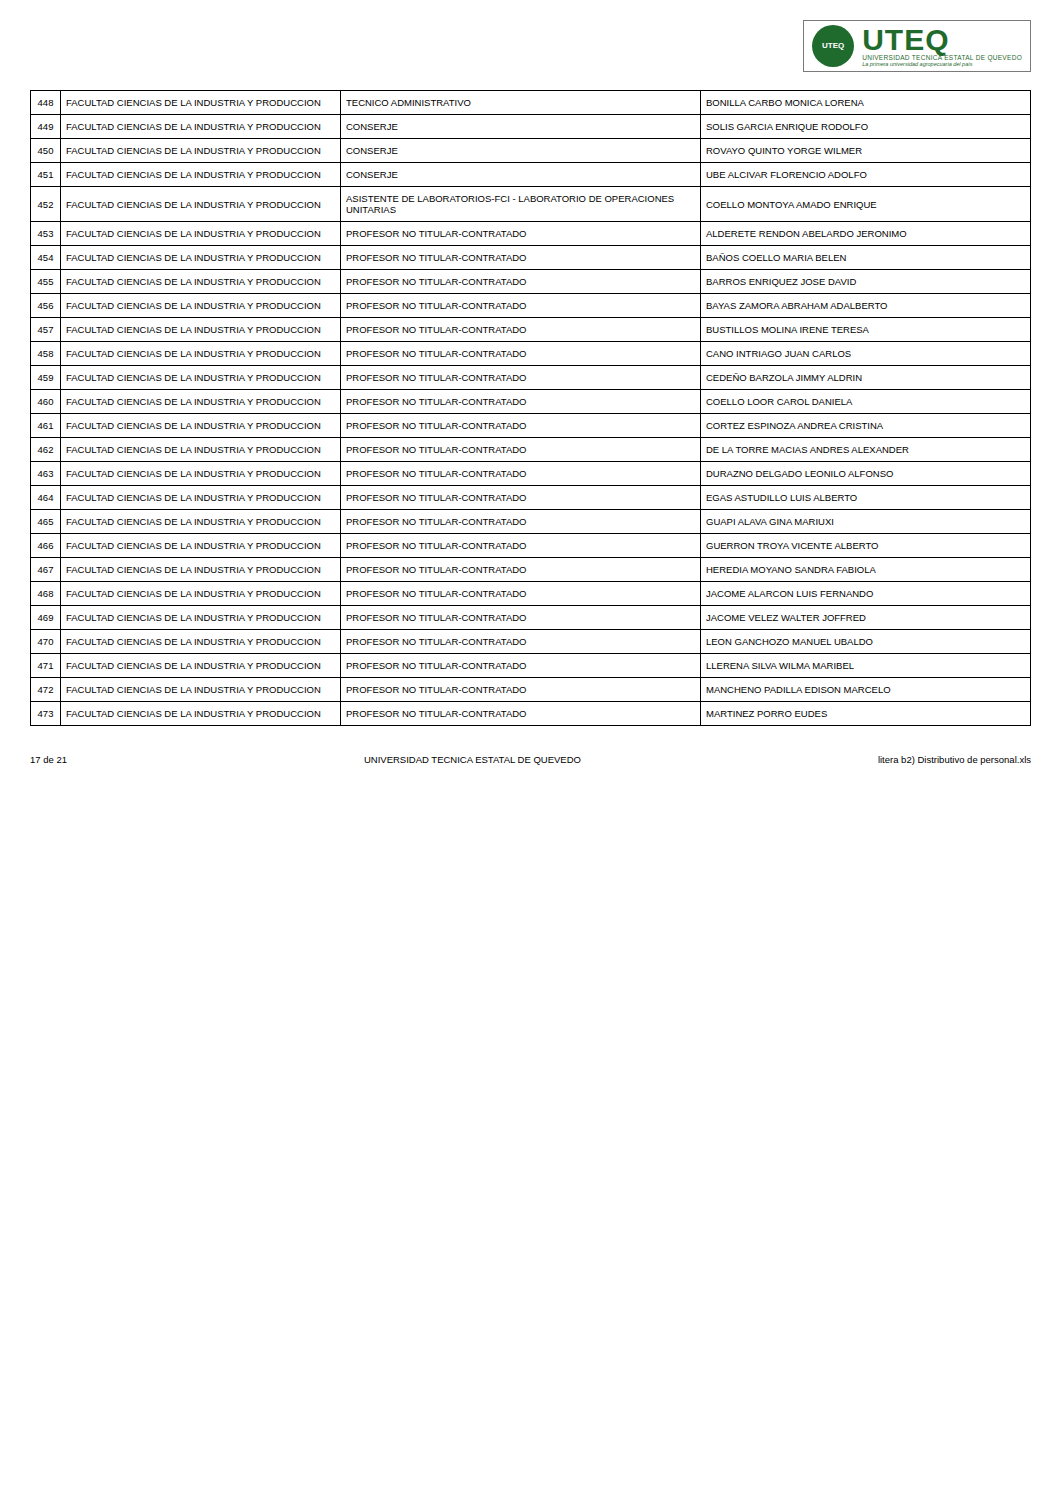UTEQ
UTEQ UNIVERSIDAD TECNICA ESTATAL DE QUEVEDO La primera universidad agropecuaria del país
| 448 | FACULTAD CIENCIAS DE LA INDUSTRIA Y PRODUCCION | TECNICO ADMINISTRATIVO | BONILLA CARBO MONICA LORENA |
| 449 | FACULTAD CIENCIAS DE LA INDUSTRIA Y PRODUCCION | CONSERJE | SOLIS GARCIA ENRIQUE RODOLFO |
| 450 | FACULTAD CIENCIAS DE LA INDUSTRIA Y PRODUCCION | CONSERJE | ROVAYO QUINTO YORGE WILMER |
| 451 | FACULTAD CIENCIAS DE LA INDUSTRIA Y PRODUCCION | CONSERJE | UBE ALCIVAR FLORENCIO ADOLFO |
| 452 | FACULTAD CIENCIAS DE LA INDUSTRIA Y PRODUCCION | ASISTENTE DE LABORATORIOS-FCI - LABORATORIO DE OPERACIONES UNITARIAS | COELLO MONTOYA AMADO ENRIQUE |
| 453 | FACULTAD CIENCIAS DE LA INDUSTRIA Y PRODUCCION | PROFESOR NO TITULAR-CONTRATADO | ALDERETE RENDON ABELARDO JERONIMO |
| 454 | FACULTAD CIENCIAS DE LA INDUSTRIA Y PRODUCCION | PROFESOR NO TITULAR-CONTRATADO | BAÑOS COELLO MARIA BELEN |
| 455 | FACULTAD CIENCIAS DE LA INDUSTRIA Y PRODUCCION | PROFESOR NO TITULAR-CONTRATADO | BARROS ENRIQUEZ JOSE DAVID |
| 456 | FACULTAD CIENCIAS DE LA INDUSTRIA Y PRODUCCION | PROFESOR NO TITULAR-CONTRATADO | BAYAS ZAMORA ABRAHAM ADALBERTO |
| 457 | FACULTAD CIENCIAS DE LA INDUSTRIA Y PRODUCCION | PROFESOR NO TITULAR-CONTRATADO | BUSTILLOS MOLINA IRENE TERESA |
| 458 | FACULTAD CIENCIAS DE LA INDUSTRIA Y PRODUCCION | PROFESOR NO TITULAR-CONTRATADO | CANO INTRIAGO JUAN CARLOS |
| 459 | FACULTAD CIENCIAS DE LA INDUSTRIA Y PRODUCCION | PROFESOR NO TITULAR-CONTRATADO | CEDEÑO BARZOLA JIMMY ALDRIN |
| 460 | FACULTAD CIENCIAS DE LA INDUSTRIA Y PRODUCCION | PROFESOR NO TITULAR-CONTRATADO | COELLO LOOR CAROL DANIELA |
| 461 | FACULTAD CIENCIAS DE LA INDUSTRIA Y PRODUCCION | PROFESOR NO TITULAR-CONTRATADO | CORTEZ ESPINOZA ANDREA CRISTINA |
| 462 | FACULTAD CIENCIAS DE LA INDUSTRIA Y PRODUCCION | PROFESOR NO TITULAR-CONTRATADO | DE LA TORRE MACIAS ANDRES ALEXANDER |
| 463 | FACULTAD CIENCIAS DE LA INDUSTRIA Y PRODUCCION | PROFESOR NO TITULAR-CONTRATADO | DURAZNO DELGADO LEONILO ALFONSO |
| 464 | FACULTAD CIENCIAS DE LA INDUSTRIA Y PRODUCCION | PROFESOR NO TITULAR-CONTRATADO | EGAS ASTUDILLO LUIS ALBERTO |
| 465 | FACULTAD CIENCIAS DE LA INDUSTRIA Y PRODUCCION | PROFESOR NO TITULAR-CONTRATADO | GUAPI ALAVA GINA MARIUXI |
| 466 | FACULTAD CIENCIAS DE LA INDUSTRIA Y PRODUCCION | PROFESOR NO TITULAR-CONTRATADO | GUERRON TROYA VICENTE ALBERTO |
| 467 | FACULTAD CIENCIAS DE LA INDUSTRIA Y PRODUCCION | PROFESOR NO TITULAR-CONTRATADO | HEREDIA MOYANO SANDRA FABIOLA |
| 468 | FACULTAD CIENCIAS DE LA INDUSTRIA Y PRODUCCION | PROFESOR NO TITULAR-CONTRATADO | JACOME ALARCON LUIS FERNANDO |
| 469 | FACULTAD CIENCIAS DE LA INDUSTRIA Y PRODUCCION | PROFESOR NO TITULAR-CONTRATADO | JACOME VELEZ WALTER JOFFRED |
| 470 | FACULTAD CIENCIAS DE LA INDUSTRIA Y PRODUCCION | PROFESOR NO TITULAR-CONTRATADO | LEON GANCHOZO MANUEL UBALDO |
| 471 | FACULTAD CIENCIAS DE LA INDUSTRIA Y PRODUCCION | PROFESOR NO TITULAR-CONTRATADO | LLERENA SILVA WILMA MARIBEL |
| 472 | FACULTAD CIENCIAS DE LA INDUSTRIA Y PRODUCCION | PROFESOR NO TITULAR-CONTRATADO | MANCHENO PADILLA EDISON MARCELO |
| 473 | FACULTAD CIENCIAS DE LA INDUSTRIA Y PRODUCCION | PROFESOR NO TITULAR-CONTRATADO | MARTINEZ PORRO EUDES |
17 de 21
UNIVERSIDAD TECNICA ESTATAL DE QUEVEDO
litera b2) Distributivo de personal.xls